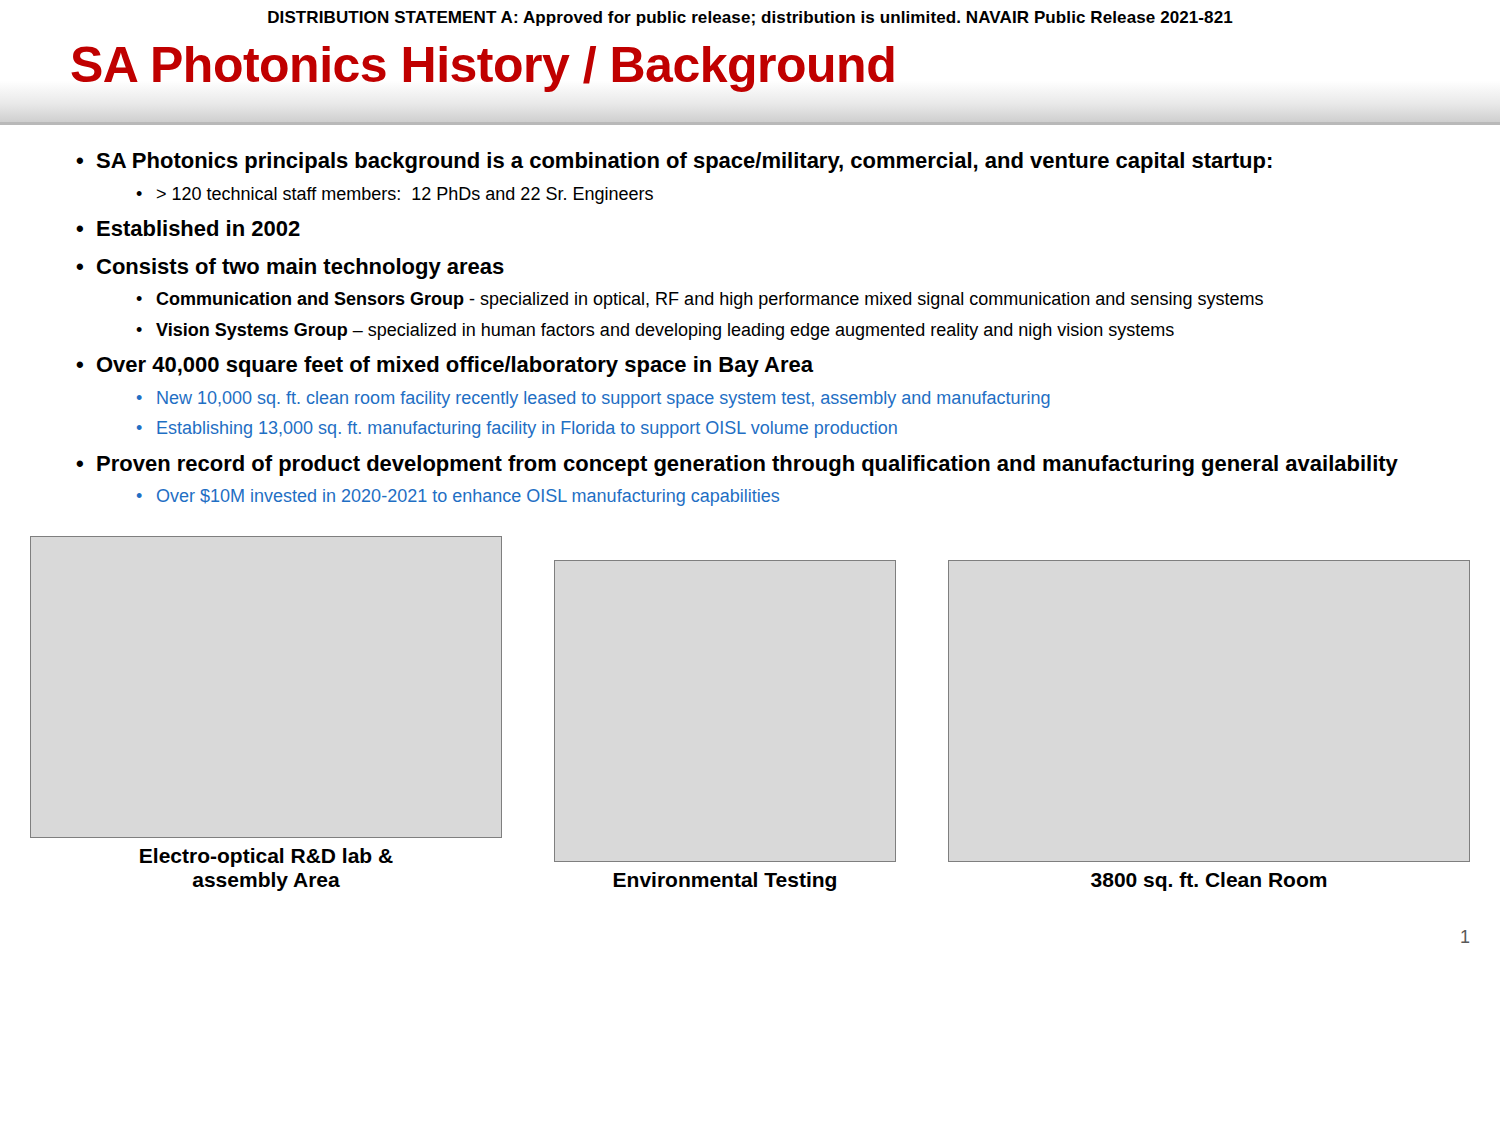DISTRIBUTION STATEMENT A: Approved for public release; distribution is unlimited. NAVAIR Public Release 2021-821
SA Photonics History / Background
SA Photonics principals background is a combination of space/military, commercial, and venture capital startup:
> 120 technical staff members: 12 PhDs and 22 Sr. Engineers
Established in 2002
Consists of two main technology areas
Communication and Sensors Group - specialized in optical, RF and high performance mixed signal communication and sensing systems
Vision Systems Group – specialized in human factors and developing leading edge augmented reality and nigh vision systems
Over 40,000 square feet of mixed office/laboratory space in Bay Area
New 10,000 sq. ft. clean room facility recently leased to support space system test, assembly and manufacturing
Establishing 13,000 sq. ft. manufacturing facility in Florida to support OISL volume production
Proven record of product development from concept generation through qualification and manufacturing general availability
Over $10M invested in 2020-2021 to enhance OISL manufacturing capabilities
Electro-optical R&D lab &
assembly Area
Environmental Testing
3800 sq. ft. Clean Room
1